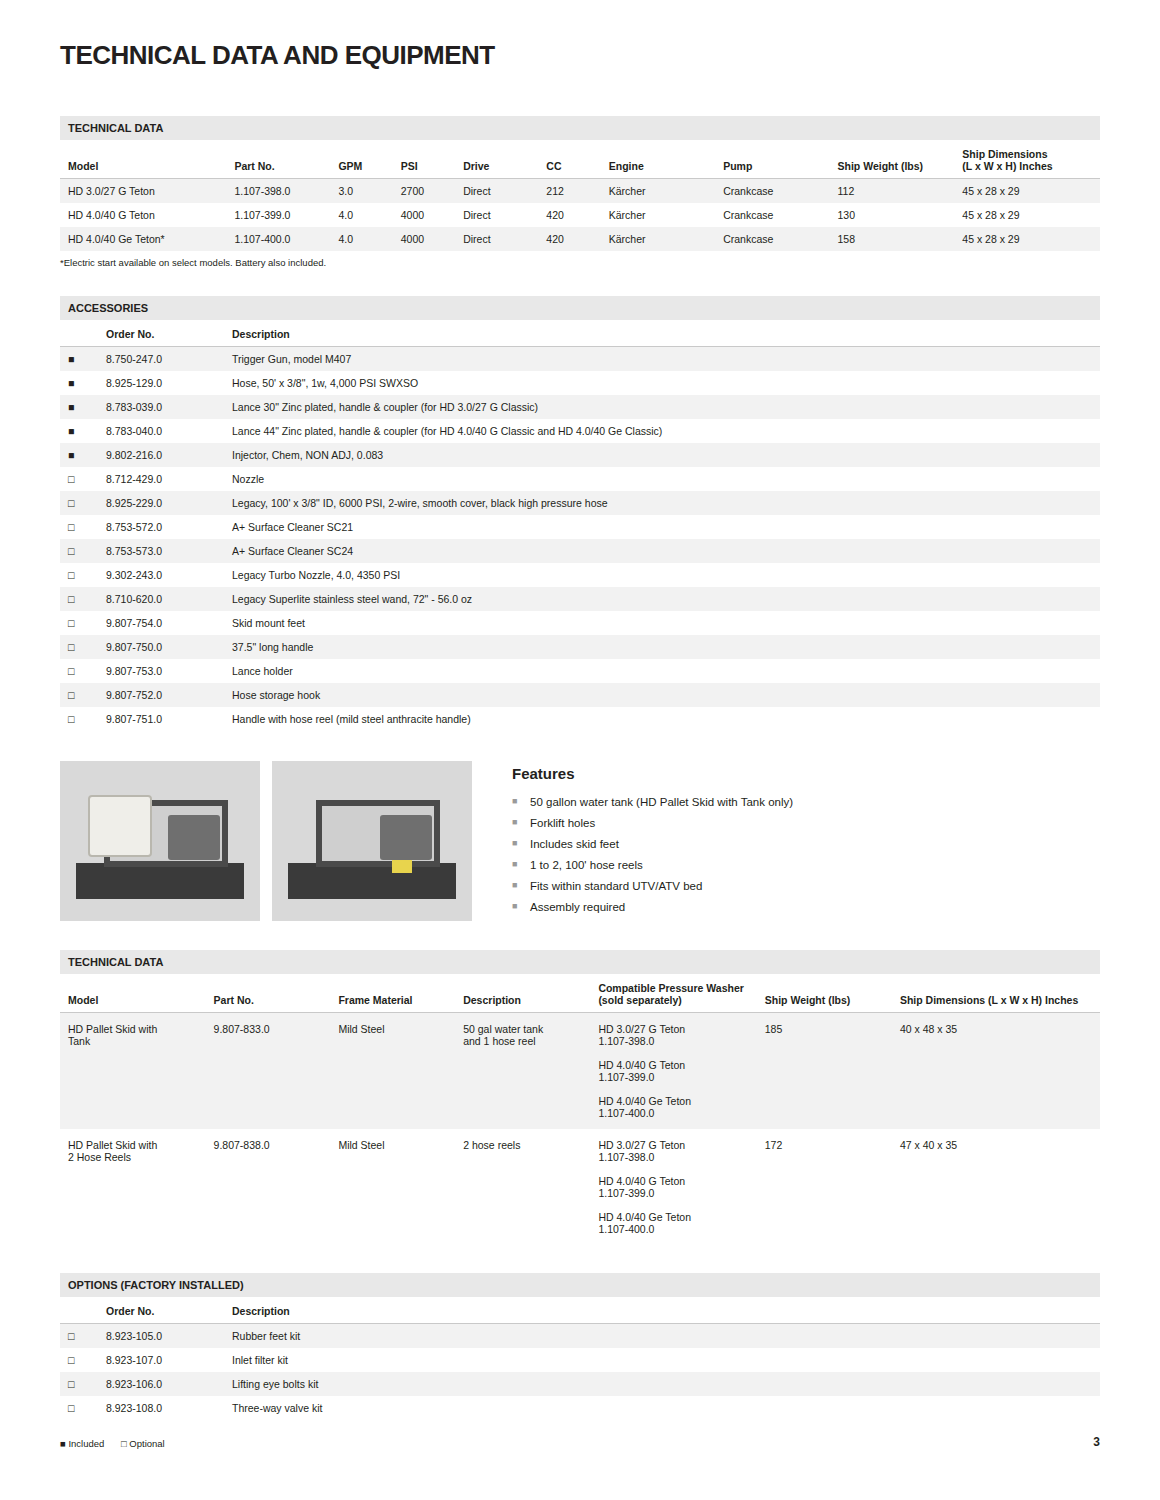TECHNICAL DATA AND EQUIPMENT
TECHNICAL DATA
| Model | Part No. | GPM | PSI | Drive | CC | Engine | Pump | Ship Weight (lbs) | Ship Dimensions (L x W x H) Inches |
| --- | --- | --- | --- | --- | --- | --- | --- | --- | --- |
| HD 3.0/27 G Teton | 1.107-398.0 | 3.0 | 2700 | Direct | 212 | Kärcher | Crankcase | 112 | 45 x 28 x 29 |
| HD 4.0/40 G Teton | 1.107-399.0 | 4.0 | 4000 | Direct | 420 | Kärcher | Crankcase | 130 | 45 x 28 x 29 |
| HD 4.0/40 Ge Teton* | 1.107-400.0 | 4.0 | 4000 | Direct | 420 | Kärcher | Crankcase | 158 | 45 x 28 x 29 |
*Electric start available on select models. Battery also included.
ACCESSORIES
| | Order No. | Description |
| --- | --- | --- |
| ■ | 8.750-247.0 | Trigger Gun, model M407 |
| ■ | 8.925-129.0 | Hose, 50' x 3/8", 1w, 4,000 PSI SWXSO |
| ■ | 8.783-039.0 | Lance 30" Zinc plated, handle & coupler (for HD 3.0/27 G Classic) |
| ■ | 8.783-040.0 | Lance 44" Zinc plated, handle & coupler (for HD 4.0/40 G Classic and HD 4.0/40 Ge Classic) |
| ■ | 9.802-216.0 | Injector, Chem, NON ADJ, 0.083 |
| □ | 8.712-429.0 | Nozzle |
| □ | 8.925-229.0 | Legacy, 100' x 3/8" ID, 6000 PSI, 2-wire, smooth cover, black high pressure hose |
| □ | 8.753-572.0 | A+ Surface Cleaner SC21 |
| □ | 8.753-573.0 | A+ Surface Cleaner SC24 |
| □ | 9.302-243.0 | Legacy Turbo Nozzle, 4.0, 4350 PSI |
| □ | 8.710-620.0 | Legacy Superlite stainless steel wand, 72" - 56.0 oz |
| □ | 9.807-754.0 | Skid mount feet |
| □ | 9.807-750.0 | 37.5" long handle |
| □ | 9.807-753.0 | Lance holder |
| □ | 9.807-752.0 | Hose storage hook |
| □ | 9.807-751.0 | Handle with hose reel (mild steel anthracite handle) |
Features
50 gallon water tank (HD Pallet Skid with Tank only)
Forklift holes
Includes skid feet
1 to 2, 100' hose reels
Fits within standard UTV/ATV bed
Assembly required
TECHNICAL DATA
| Model | Part No. | Frame Material | Description | Compatible Pressure Washer (sold separately) | Ship Weight (lbs) | Ship Dimensions (L x W x H) Inches |
| --- | --- | --- | --- | --- | --- | --- |
| HD Pallet Skid with Tank | 9.807-833.0 | Mild Steel | 50 gal water tank and 1 hose reel | HD 3.0/27 G Teton 1.107-398.0 HD 4.0/40 G Teton 1.107-399.0 HD 4.0/40 Ge Teton 1.107-400.0 | 185 | 40 x 48 x 35 |
| HD Pallet Skid with 2 Hose Reels | 9.807-838.0 | Mild Steel | 2 hose reels | HD 3.0/27 G Teton 1.107-398.0 HD 4.0/40 G Teton 1.107-399.0 HD 4.0/40 Ge Teton 1.107-400.0 | 172 | 47 x 40 x 35 |
OPTIONS (FACTORY INSTALLED)
| | Order No. | Description |
| --- | --- | --- |
| □ | 8.923-105.0 | Rubber feet kit |
| □ | 8.923-107.0 | Inlet filter kit |
| □ | 8.923-106.0 | Lifting eye bolts kit |
| □ | 8.923-108.0 | Three-way valve kit |
■ Included □ Optional
3